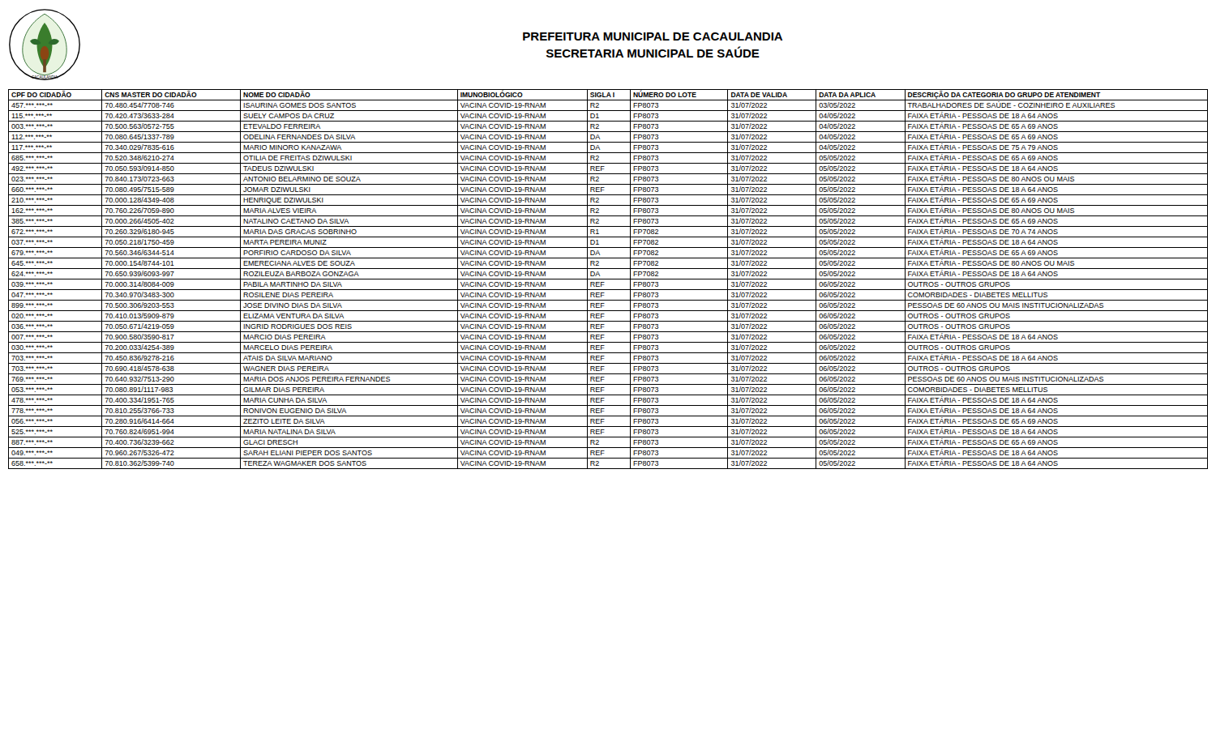CACAULANDIA
PREFEITURA MUNICIPAL DE CACAULANDIA
SECRETARIA MUNICIPAL DE SAÚDE
| CPF DO CIDADÃO | CNS MASTER DO CIDADÃO | NOME DO CIDADÃO | IMUNOBIOLÓGICO | SIGLA I | NÚMERO DO LOTE | DATA DE VALIDA | DATA DA APLICA | DESCRIÇÃO DA CATEGORIA DO GRUPO DE ATENDIMENT |
| --- | --- | --- | --- | --- | --- | --- | --- | --- |
| 457.***.***-** | 70.480.454/7708-746 | ISAURINA GOMES DOS SANTOS | VACINA COVID-19-RNAM | R2 | FP8073 | 31/07/2022 | 03/05/2022 | TRABALHADORES DE SAÚDE - COZINHEIRO E AUXILIARES |
| 115.***.***-** | 70.420.473/3633-284 | SUELY CAMPOS DA CRUZ | VACINA COVID-19-RNAM | D1 | FP8073 | 31/07/2022 | 04/05/2022 | FAIXA ETÁRIA - PESSOAS DE 18 A 64 ANOS |
| 003.***.***-** | 70.500.563/0572-755 | ETEVALDO FERREIRA | VACINA COVID-19-RNAM | R2 | FP8073 | 31/07/2022 | 04/05/2022 | FAIXA ETÁRIA - PESSOAS DE 65 A 69 ANOS |
| 112.***.***-** | 70.080.645/1337-789 | ODELINA FERNANDES DA SILVA | VACINA COVID-19-RNAM | DA | FP8073 | 31/07/2022 | 04/05/2022 | FAIXA ETÁRIA - PESSOAS DE 65 A 69 ANOS |
| 117.***.***-** | 70.340.029/7835-616 | MARIO MINORO KANAZAWA | VACINA COVID-19-RNAM | DA | FP8073 | 31/07/2022 | 04/05/2022 | FAIXA ETÁRIA - PESSOAS DE 75 A 79 ANOS |
| 685.***.***-** | 70.520.348/6210-274 | OTILIA DE FREITAS DZIWULSKI | VACINA COVID-19-RNAM | R2 | FP8073 | 31/07/2022 | 05/05/2022 | FAIXA ETÁRIA - PESSOAS DE 65 A 69 ANOS |
| 492.***.***-** | 70.050.593/0914-850 | TADEUS DZIWULSKI | VACINA COVID-19-RNAM | REF | FP8073 | 31/07/2022 | 05/05/2022 | FAIXA ETÁRIA - PESSOAS DE 18 A 64 ANOS |
| 023.***.***-** | 70.840.173/0723-663 | ANTONIO BELARMINO DE SOUZA | VACINA COVID-19-RNAM | R2 | FP8073 | 31/07/2022 | 05/05/2022 | FAIXA ETÁRIA - PESSOAS DE 80 ANOS OU MAIS |
| 660.***.***-** | 70.080.495/7515-589 | JOMAR DZIWULSKI | VACINA COVID-19-RNAM | REF | FP8073 | 31/07/2022 | 05/05/2022 | FAIXA ETÁRIA - PESSOAS DE 18 A 64 ANOS |
| 210.***.***-** | 70.000.128/4349-408 | HENRIQUE DZIWULSKI | VACINA COVID-19-RNAM | R2 | FP8073 | 31/07/2022 | 05/05/2022 | FAIXA ETÁRIA - PESSOAS DE 65 A 69 ANOS |
| 162.***.***-** | 70.760.226/7059-890 | MARIA ALVES VIEIRA | VACINA COVID-19-RNAM | R2 | FP8073 | 31/07/2022 | 05/05/2022 | FAIXA ETÁRIA - PESSOAS DE 80 ANOS OU MAIS |
| 385.***.***-** | 70.000.266/4505-402 | NATALINO CAETANO DA SILVA | VACINA COVID-19-RNAM | R2 | FP8073 | 31/07/2022 | 05/05/2022 | FAIXA ETÁRIA - PESSOAS DE 65 A 69 ANOS |
| 672.***.***-** | 70.260.329/6180-945 | MARIA DAS GRACAS SOBRINHO | VACINA COVID-19-RNAM | R1 | FP7082 | 31/07/2022 | 05/05/2022 | FAIXA ETÁRIA - PESSOAS DE 70 A 74 ANOS |
| 037.***.***-** | 70.050.218/1750-459 | MARTA PEREIRA MUNIZ | VACINA COVID-19-RNAM | D1 | FP7082 | 31/07/2022 | 05/05/2022 | FAIXA ETÁRIA - PESSOAS DE 18 A 64 ANOS |
| 679.***.***-** | 70.560.346/6344-514 | PORFIRIO CARDOSO DA SILVA | VACINA COVID-19-RNAM | DA | FP7082 | 31/07/2022 | 05/05/2022 | FAIXA ETÁRIA - PESSOAS DE 65 A 69 ANOS |
| 645.***.***-** | 70.000.154/8744-101 | EMERECIANA ALVES DE SOUZA | VACINA COVID-19-RNAM | R2 | FP7082 | 31/07/2022 | 05/05/2022 | FAIXA ETÁRIA - PESSOAS DE 80 ANOS OU MAIS |
| 624.***.***-** | 70.650.939/6093-997 | ROZILEUZA BARBOZA GONZAGA | VACINA COVID-19-RNAM | DA | FP7082 | 31/07/2022 | 05/05/2022 | FAIXA ETÁRIA - PESSOAS DE 18 A 64 ANOS |
| 039.***.***-** | 70.000.314/8084-009 | PABILA MARTINHO DA SILVA | VACINA COVID-19-RNAM | REF | FP8073 | 31/07/2022 | 06/05/2022 | OUTROS - OUTROS GRUPOS |
| 047.***.***-** | 70.340.970/3483-300 | ROSILENE DIAS PEREIRA | VACINA COVID-19-RNAM | REF | FP8073 | 31/07/2022 | 06/05/2022 | COMORBIDADES - DIABETES MELLITUS |
| 899.***.***-** | 70.500.306/9203-553 | JOSE DIVINO DIAS DA SILVA | VACINA COVID-19-RNAM | REF | FP8073 | 31/07/2022 | 06/05/2022 | PESSOAS DE 60 ANOS OU MAIS INSTITUCIONALIZADAS |
| 020.***.***-** | 70.410.013/5909-879 | ELIZAMA VENTURA DA SILVA | VACINA COVID-19-RNAM | REF | FP8073 | 31/07/2022 | 06/05/2022 | OUTROS - OUTROS GRUPOS |
| 036.***.***-** | 70.050.671/4219-059 | INGRID RODRIGUES DOS REIS | VACINA COVID-19-RNAM | REF | FP8073 | 31/07/2022 | 06/05/2022 | OUTROS - OUTROS GRUPOS |
| 007.***.***-** | 70.900.580/3590-817 | MARCIO DIAS PEREIRA | VACINA COVID-19-RNAM | REF | FP8073 | 31/07/2022 | 06/05/2022 | FAIXA ETÁRIA - PESSOAS DE 18 A 64 ANOS |
| 030.***.***-** | 70.200.033/4254-389 | MARCELO DIAS PEREIRA | VACINA COVID-19-RNAM | REF | FP8073 | 31/07/2022 | 06/05/2022 | OUTROS - OUTROS GRUPOS |
| 703.***.***-** | 70.450.836/9278-216 | ATAIS DA SILVA MARIANO | VACINA COVID-19-RNAM | REF | FP8073 | 31/07/2022 | 06/05/2022 | FAIXA ETÁRIA - PESSOAS DE 18 A 64 ANOS |
| 703.***.***-** | 70.690.418/4578-638 | WAGNER DIAS PEREIRA | VACINA COVID-19-RNAM | REF | FP8073 | 31/07/2022 | 06/05/2022 | OUTROS - OUTROS GRUPOS |
| 769.***.***-** | 70.640.932/7513-290 | MARIA DOS ANJOS PEREIRA FERNANDES | VACINA COVID-19-RNAM | REF | FP8073 | 31/07/2022 | 06/05/2022 | PESSOAS DE 60 ANOS OU MAIS INSTITUCIONALIZADAS |
| 053.***.***-** | 70.080.891/1117-983 | GILMAR DIAS PEREIRA | VACINA COVID-19-RNAM | REF | FP8073 | 31/07/2022 | 06/05/2022 | COMORBIDADES - DIABETES MELLITUS |
| 478.***.***-** | 70.400.334/1951-765 | MARIA CUNHA DA SILVA | VACINA COVID-19-RNAM | REF | FP8073 | 31/07/2022 | 06/05/2022 | FAIXA ETÁRIA - PESSOAS DE 18 A 64 ANOS |
| 778.***.***-** | 70.810.255/3766-733 | RONIVON EUGENIO DA SILVA | VACINA COVID-19-RNAM | REF | FP8073 | 31/07/2022 | 06/05/2022 | FAIXA ETÁRIA - PESSOAS DE 18 A 64 ANOS |
| 056.***.***-** | 70.280.916/6414-664 | ZEZITO LEITE DA SILVA | VACINA COVID-19-RNAM | REF | FP8073 | 31/07/2022 | 06/05/2022 | FAIXA ETÁRIA - PESSOAS DE 65 A 69 ANOS |
| 525.***.***-** | 70.760.824/6951-994 | MARIA NATALINA DA SILVA | VACINA COVID-19-RNAM | REF | FP8073 | 31/07/2022 | 06/05/2022 | FAIXA ETÁRIA - PESSOAS DE 18 A 64 ANOS |
| 887.***.***-** | 70.400.736/3239-662 | GLACI DRESCH | VACINA COVID-19-RNAM | R2 | FP8073 | 31/07/2022 | 05/05/2022 | FAIXA ETÁRIA - PESSOAS DE 65 A 69 ANOS |
| 049.***.***-** | 70.960.267/5326-472 | SARAH ELIANI PIEPER DOS SANTOS | VACINA COVID-19-RNAM | REF | FP8073 | 31/07/2022 | 05/05/2022 | FAIXA ETÁRIA - PESSOAS DE 18 A 64 ANOS |
| 658.***.***-** | 70.810.362/5399-740 | TEREZA WAGMAKER DOS SANTOS | VACINA COVID-19-RNAM | R2 | FP8073 | 31/07/2022 | 05/05/2022 | FAIXA ETÁRIA - PESSOAS DE 18 A 64 ANOS |